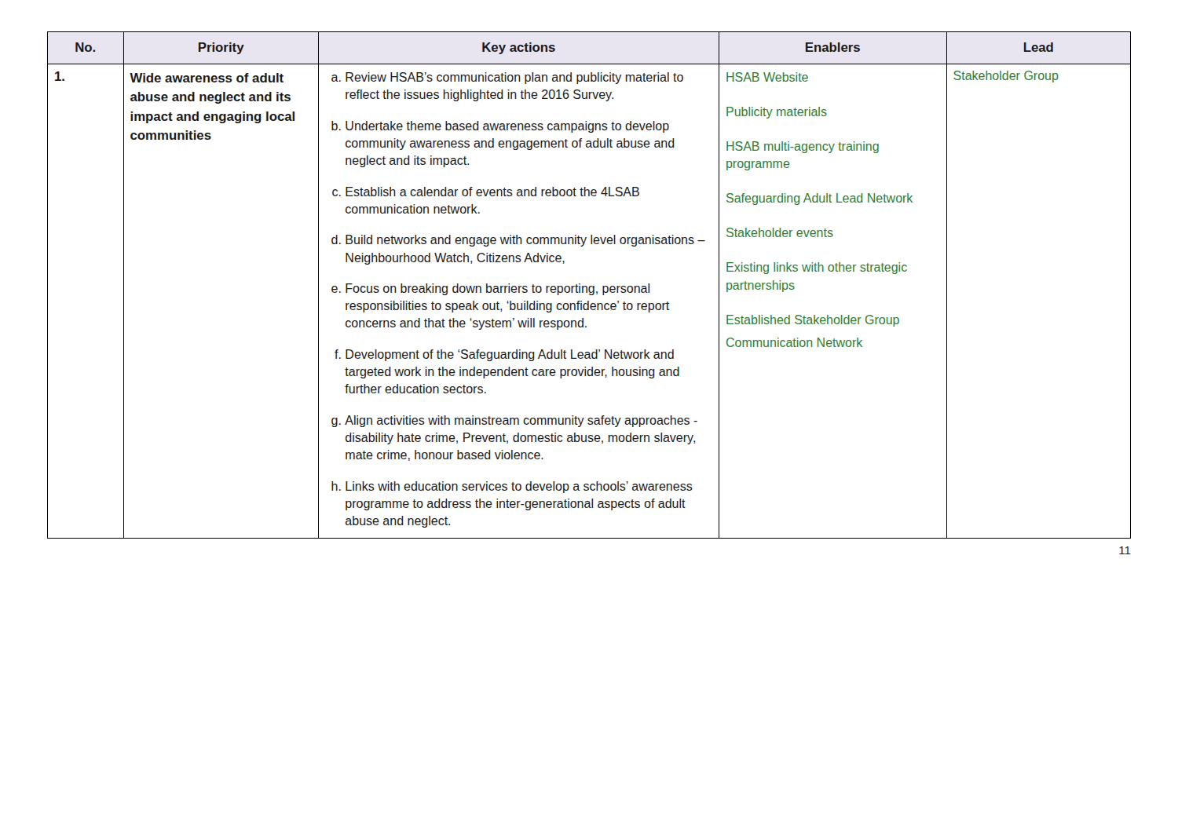| No. | Priority | Key actions | Enablers | Lead |
| --- | --- | --- | --- | --- |
| 1. | Wide awareness of adult abuse and neglect and its impact and engaging local communities | Review HSAB’s communication plan and publicity material to reflect the issues highlighted in the 2016 Survey. Undertake theme based awareness campaigns to develop community awareness and engagement of adult abuse and neglect and its impact. Establish a calendar of events and reboot the 4LSAB communication network. Build networks and engage with community level organisations – Neighbourhood Watch, Citizens Advice, Focus on breaking down barriers to reporting, personal responsibilities to speak out, ‘building confidence’ to report concerns and that the ‘system’ will respond. Development of the ‘Safeguarding Adult Lead’ Network and targeted work in the independent care provider, housing and further education sectors. Align activities with mainstream community safety approaches - disability hate crime, Prevent, domestic abuse, modern slavery, mate crime, honour based violence. Links with education services to develop a schools’ awareness programme to address the inter-generational aspects of adult abuse and neglect. | HSAB Website Publicity materials HSAB multi-agency training programme Safeguarding Adult Lead Network Stakeholder events Existing links with other strategic partnerships Established Stakeholder Group Communication Network | Stakeholder Group |
11